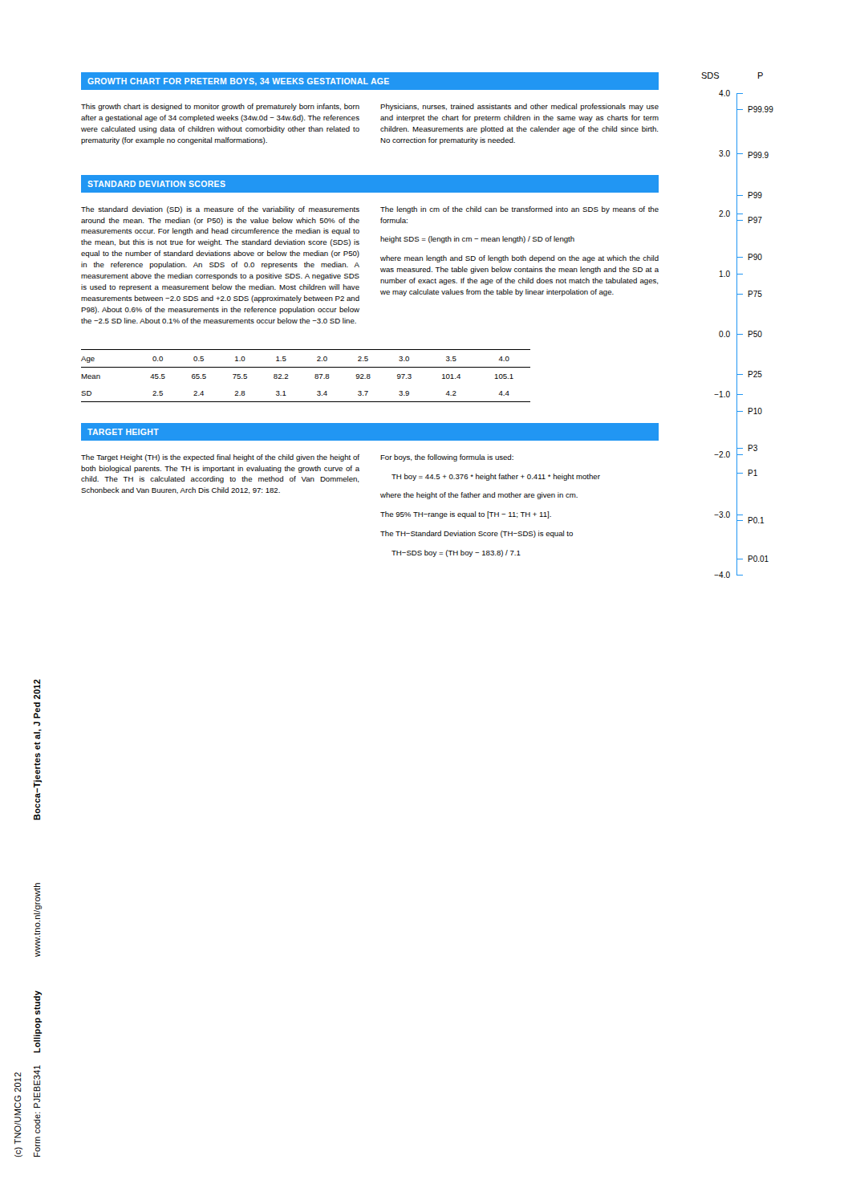Bocca−Tjeertes et al, J Ped 2012
www.tno.nl/growth
Lollipop study
Form code: PJEBE341
(c) TNO/UMCG 2012
GROWTH CHART FOR PRETERM BOYS, 34 WEEKS GESTATIONAL AGE
This growth chart is designed to monitor growth of prematurely born infants, born after a gestational age of 34 completed weeks (34w.0d − 34w.6d). The references were calculated using data of children without comorbidity other than related to prematurity (for example no congenital malformations).
Physicians, nurses, trained assistants and other medical professionals may use and interpret the chart for preterm children in the same way as charts for term children. Measurements are plotted at the calender age of the child since birth. No correction for prematurity is needed.
STANDARD DEVIATION SCORES
The standard deviation (SD) is a measure of the variability of measurements around the mean. The median (or P50) is the value below which 50% of the measurements occur. For length and head circumference the median is equal to the mean, but this is not true for weight. The standard deviation score (SDS) is equal to the number of standard deviations above or below the median (or P50) in the reference population. An SDS of 0.0 represents the median. A measurement above the median corresponds to a positive SDS. A negative SDS is used to represent a measurement below the median. Most children will have measurements between −2.0 SDS and +2.0 SDS (approximately between P2 and P98). About 0.6% of the measurements in the reference population occur below the −2.5 SD line. About 0.1% of the measurements occur below the −3.0 SD line.
The length in cm of the child can be transformed into an SDS by means of the formula:
height SDS = (length in cm − mean length) / SD of length
where mean length and SD of length both depend on the age at which the child was measured. The table given below contains the mean length and the SD at a number of exact ages. If the age of the child does not match the tabulated ages, we may calculate values from the table by linear interpolation of age.
| Age | 0.0 | 0.5 | 1.0 | 1.5 | 2.0 | 2.5 | 3.0 | 3.5 | 4.0 |
| --- | --- | --- | --- | --- | --- | --- | --- | --- | --- |
| Mean | 45.5 | 65.5 | 75.5 | 82.2 | 87.8 | 92.8 | 97.3 | 101.4 | 105.1 |
| SD | 2.5 | 2.4 | 2.8 | 3.1 | 3.4 | 3.7 | 3.9 | 4.2 | 4.4 |
TARGET HEIGHT
The Target Height (TH) is the expected final height of the child given the height of both biological parents. The TH is important in evaluating the growth curve of a child. The TH is calculated according to the method of Van Dommelen, Schonbeck and Van Buuren, Arch Dis Child 2012, 97: 182.
For boys, the following formula is used:
TH boy = 44.5 + 0.376 * height father + 0.411 * height mother
where the height of the father and mother are given in cm.
The 95% TH−range is equal to [TH − 11; TH + 11].
The TH−Standard Deviation Score (TH−SDS) is equal to
TH−SDS boy = (TH boy − 183.8) / 7.1
SDS
P
4.0
3.0
2.0
1.0
0.0
−1.0
−2.0
−3.0
−4.0
P99.99
P99.9
P99
P97
P90
P75
P50
P25
P10
P3
P1
P0.1
P0.01